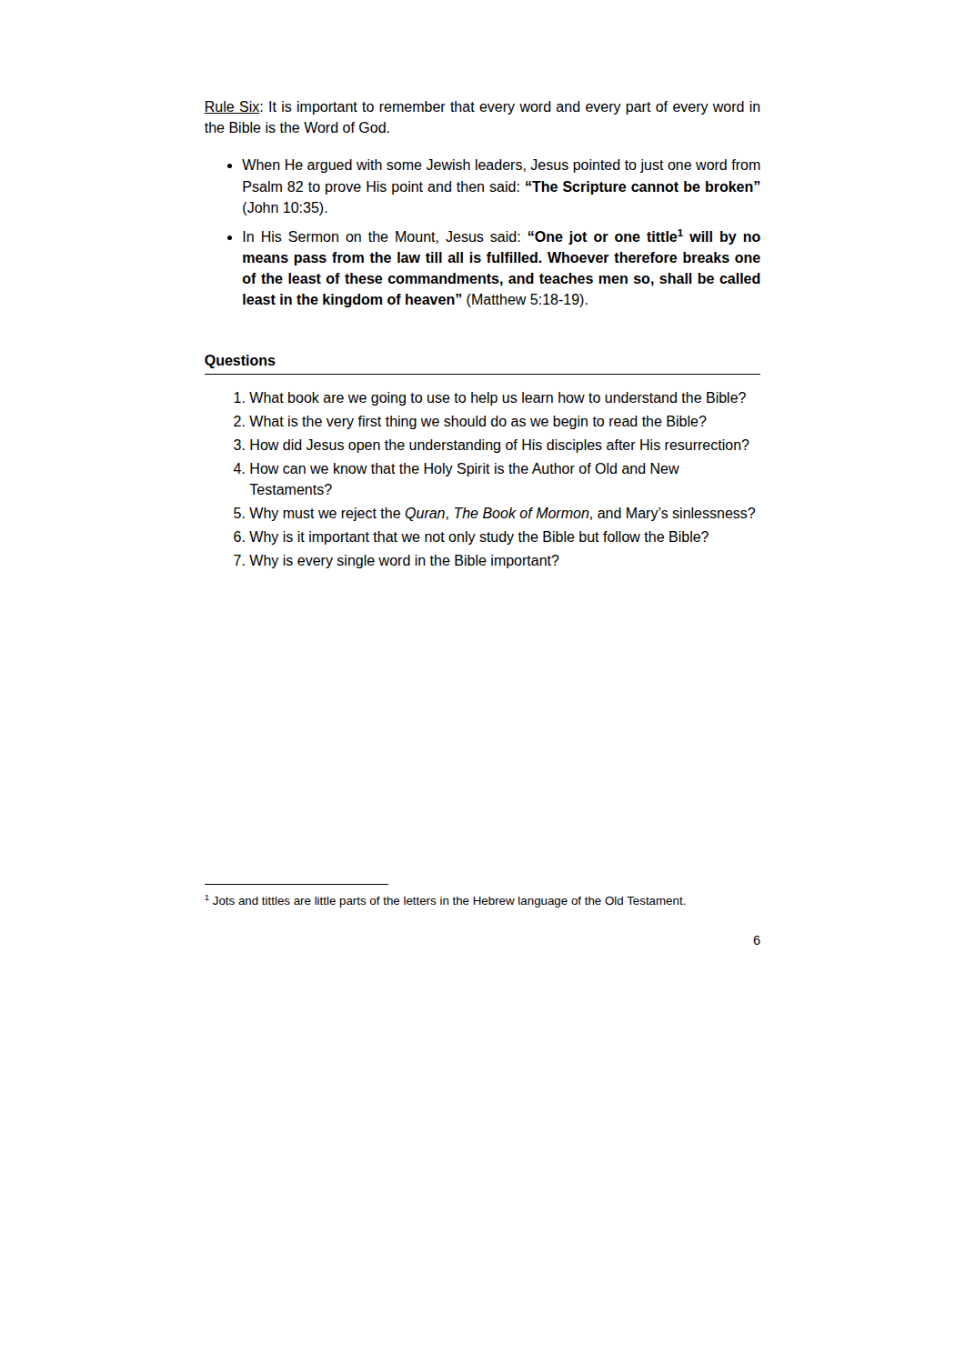Rule Six: It is important to remember that every word and every part of every word in the Bible is the Word of God.
When He argued with some Jewish leaders, Jesus pointed to just one word from Psalm 82 to prove His point and then said: “The Scripture cannot be broken” (John 10:35).
In His Sermon on the Mount, Jesus said: “One jot or one tittle1 will by no means pass from the law till all is fulfilled. Whoever therefore breaks one of the least of these commandments, and teaches men so, shall be called least in the kingdom of heaven” (Matthew 5:18-19).
Questions
What book are we going to use to help us learn how to understand the Bible?
What is the very first thing we should do as we begin to read the Bible?
How did Jesus open the understanding of His disciples after His resurrection?
How can we know that the Holy Spirit is the Author of Old and New Testaments?
Why must we reject the Quran, The Book of Mormon, and Mary’s sinlessness?
Why is it important that we not only study the Bible but follow the Bible?
Why is every single word in the Bible important?
1 Jots and tittles are little parts of the letters in the Hebrew language of the Old Testament.
6